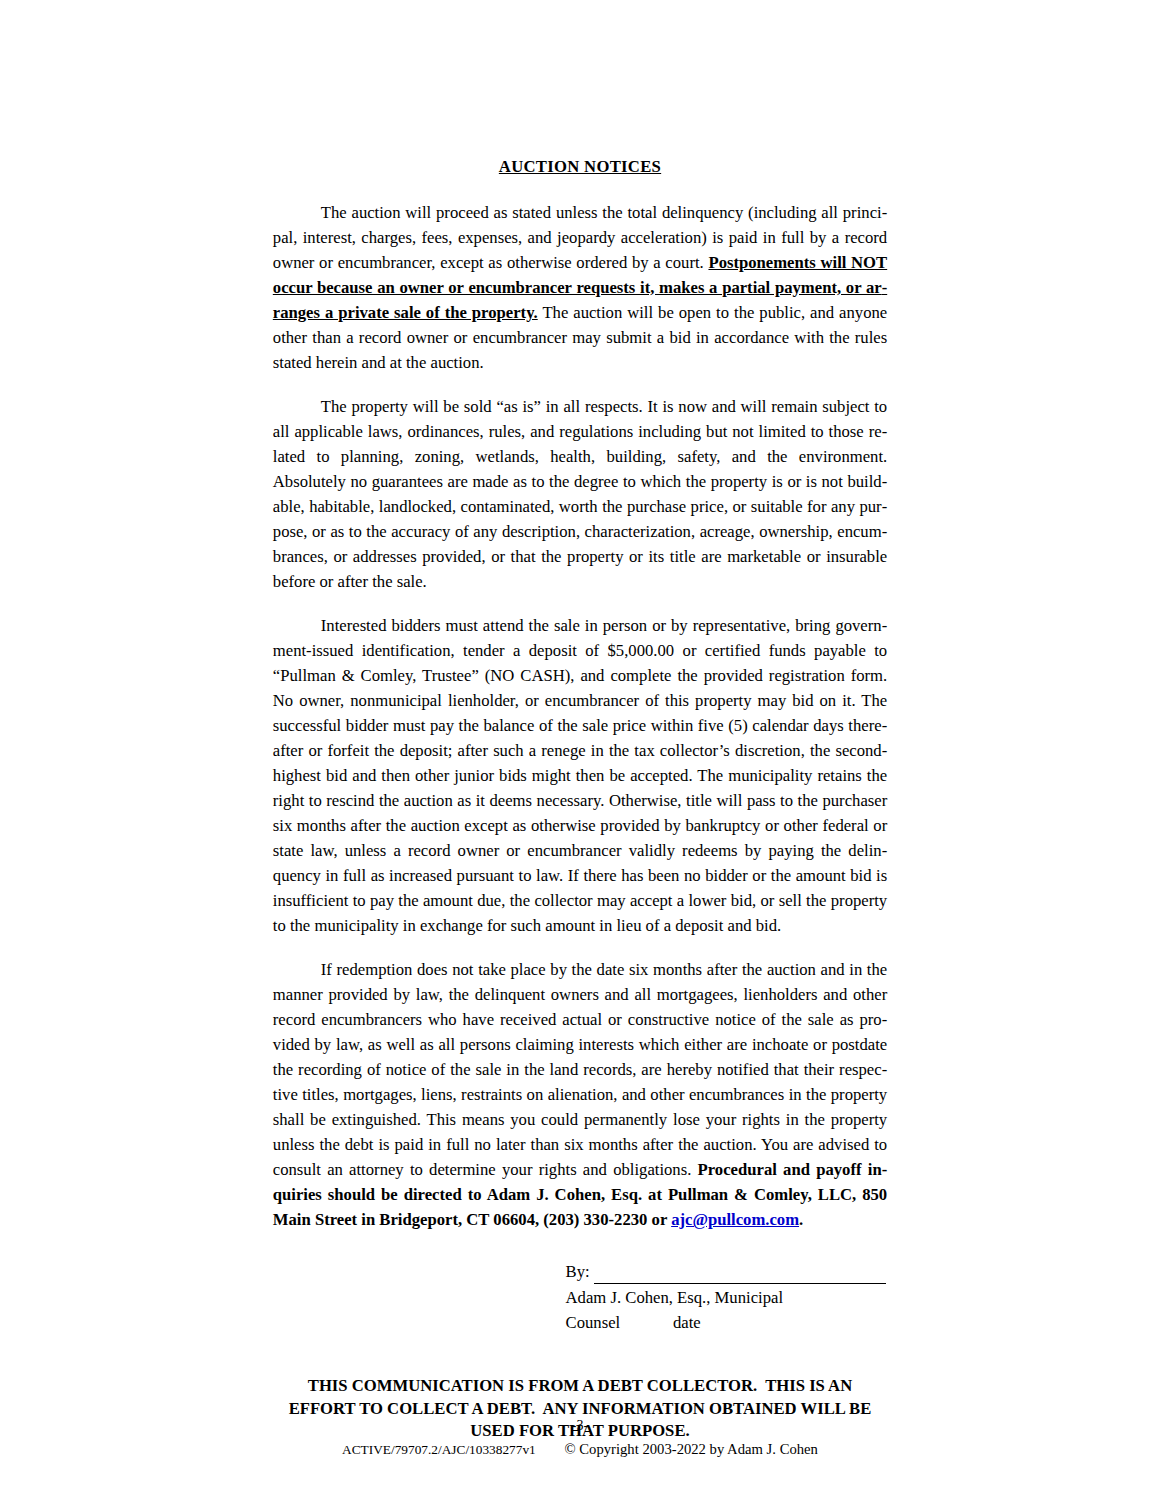AUCTION NOTICES
The auction will proceed as stated unless the total delinquency (including all principal, interest, charges, fees, expenses, and jeopardy acceleration) is paid in full by a record owner or encumbrancer, except as otherwise ordered by a court. Postponements will NOT occur because an owner or encumbrancer requests it, makes a partial payment, or arranges a private sale of the property. The auction will be open to the public, and anyone other than a record owner or encumbrancer may submit a bid in accordance with the rules stated herein and at the auction.
The property will be sold “as is” in all respects. It is now and will remain subject to all applicable laws, ordinances, rules, and regulations including but not limited to those related to planning, zoning, wetlands, health, building, safety, and the environment. Absolutely no guarantees are made as to the degree to which the property is or is not buildable, habitable, landlocked, contaminated, worth the purchase price, or suitable for any purpose, or as to the accuracy of any description, characterization, acreage, ownership, encumbrances, or addresses provided, or that the property or its title are marketable or insurable before or after the sale.
Interested bidders must attend the sale in person or by representative, bring government-issued identification, tender a deposit of $5,000.00 or certified funds payable to “Pullman & Comley, Trustee” (NO CASH), and complete the provided registration form. No owner, nonmunicipal lienholder, or encumbrancer of this property may bid on it. The successful bidder must pay the balance of the sale price within five (5) calendar days thereafter or forfeit the deposit; after such a renege in the tax collector’s discretion, the second-highest bid and then other junior bids might then be accepted. The municipality retains the right to rescind the auction as it deems necessary. Otherwise, title will pass to the purchaser six months after the auction except as otherwise provided by bankruptcy or other federal or state law, unless a record owner or encumbrancer validly redeems by paying the delinquency in full as increased pursuant to law. If there has been no bidder or the amount bid is insufficient to pay the amount due, the collector may accept a lower bid, or sell the property to the municipality in exchange for such amount in lieu of a deposit and bid.
If redemption does not take place by the date six months after the auction and in the manner provided by law, the delinquent owners and all mortgagees, lienholders and other record encumbrancers who have received actual or constructive notice of the sale as provided by law, as well as all persons claiming interests which either are inchoate or postdate the recording of notice of the sale in the land records, are hereby notified that their respective titles, mortgages, liens, restraints on alienation, and other encumbrances in the property shall be extinguished. This means you could permanently lose your rights in the property unless the debt is paid in full no later than six months after the auction. You are advised to consult an attorney to determine your rights and obligations. Procedural and payoff inquiries should be directed to Adam J. Cohen, Esq. at Pullman & Comley, LLC, 850 Main Street in Bridgeport, CT 06604, (203) 330-2230 or ajc@pullcom.com.
By: Adam J. Cohen, Esq., Municipal Counseldate
THIS COMMUNICATION IS FROM A DEBT COLLECTOR. THIS IS AN EFFORT TO COLLECT A DEBT. ANY INFORMATION OBTAINED WILL BE USED FOR THAT PURPOSE.
-3- ACTIVE/79707.2/AJC/10338277v1© Copyright 2003-2022 by Adam J. Cohen